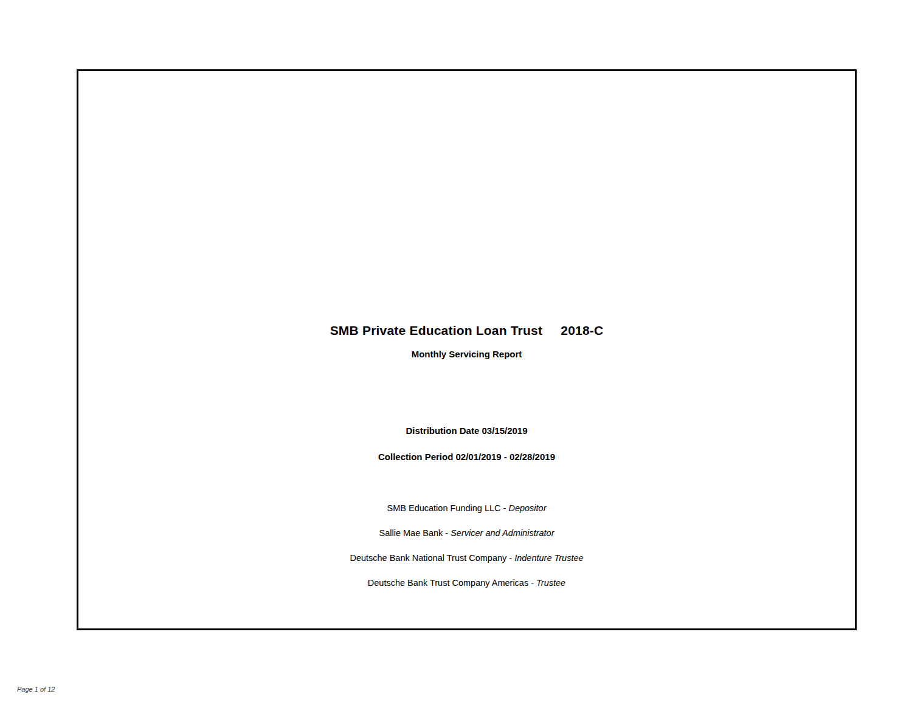SMB Private Education Loan Trust 2018-C
Monthly Servicing Report
Distribution Date 03/15/2019
Collection Period 02/01/2019 - 02/28/2019
SMB Education Funding LLC - Depositor
Sallie Mae Bank - Servicer and Administrator
Deutsche Bank National Trust Company - Indenture Trustee
Deutsche Bank Trust Company Americas - Trustee
Page 1 of 12